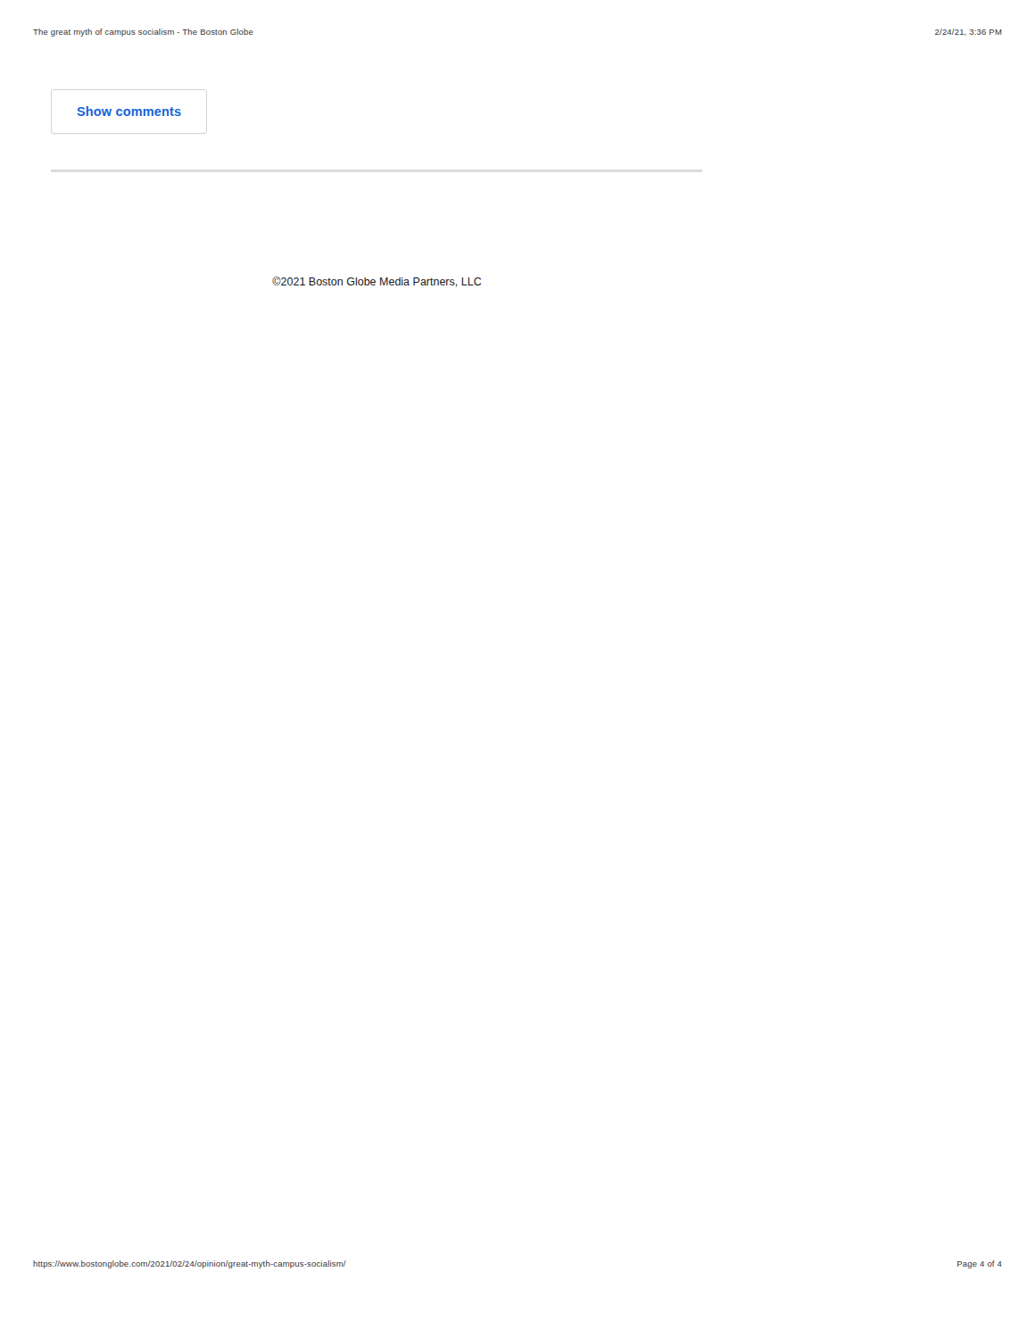The great myth of campus socialism - The Boston Globe 2/24/21, 3:36 PM
Show comments
©2021 Boston Globe Media Partners, LLC
https://www.bostonglobe.com/2021/02/24/opinion/great-myth-campus-socialism/ Page 4 of 4